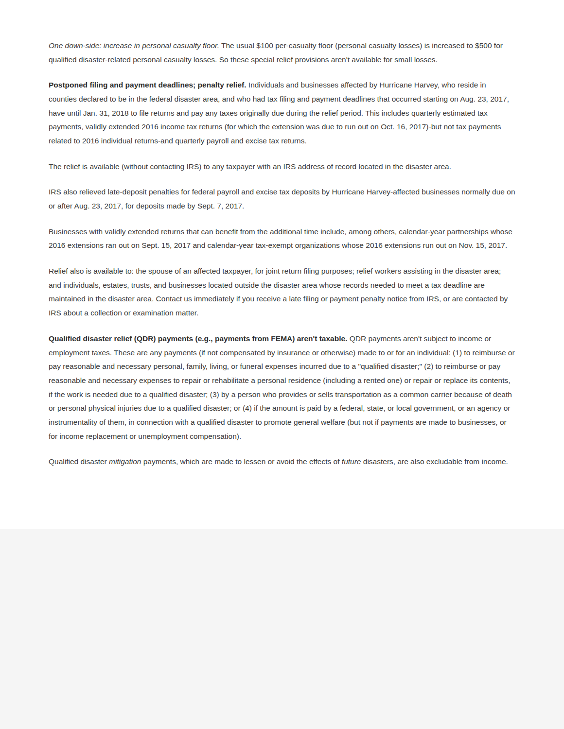One down-side: increase in personal casualty floor. The usual $100 per-casualty floor (personal casualty losses) is increased to $500 for qualified disaster-related personal casualty losses. So these special relief provisions aren't available for small losses.
Postponed filing and payment deadlines; penalty relief. Individuals and businesses affected by Hurricane Harvey, who reside in counties declared to be in the federal disaster area, and who had tax filing and payment deadlines that occurred starting on Aug. 23, 2017, have until Jan. 31, 2018 to file returns and pay any taxes originally due during the relief period. This includes quarterly estimated tax payments, validly extended 2016 income tax returns (for which the extension was due to run out on Oct. 16, 2017)-but not tax payments related to 2016 individual returns-and quarterly payroll and excise tax returns.
The relief is available (without contacting IRS) to any taxpayer with an IRS address of record located in the disaster area.
IRS also relieved late-deposit penalties for federal payroll and excise tax deposits by Hurricane Harvey-affected businesses normally due on or after Aug. 23, 2017, for deposits made by Sept. 7, 2017.
Businesses with validly extended returns that can benefit from the additional time include, among others, calendar-year partnerships whose 2016 extensions ran out on Sept. 15, 2017 and calendar-year tax-exempt organizations whose 2016 extensions run out on Nov. 15, 2017.
Relief also is available to: the spouse of an affected taxpayer, for joint return filing purposes; relief workers assisting in the disaster area; and individuals, estates, trusts, and businesses located outside the disaster area whose records needed to meet a tax deadline are maintained in the disaster area. Contact us immediately if you receive a late filing or payment penalty notice from IRS, or are contacted by IRS about a collection or examination matter.
Qualified disaster relief (QDR) payments (e.g., payments from FEMA) aren't taxable. QDR payments aren't subject to income or employment taxes. These are any payments (if not compensated by insurance or otherwise) made to or for an individual: (1) to reimburse or pay reasonable and necessary personal, family, living, or funeral expenses incurred due to a "qualified disaster;" (2) to reimburse or pay reasonable and necessary expenses to repair or rehabilitate a personal residence (including a rented one) or repair or replace its contents, if the work is needed due to a qualified disaster; (3) by a person who provides or sells transportation as a common carrier because of death or personal physical injuries due to a qualified disaster; or (4) if the amount is paid by a federal, state, or local government, or an agency or instrumentality of them, in connection with a qualified disaster to promote general welfare (but not if payments are made to businesses, or for income replacement or unemployment compensation).
Qualified disaster mitigation payments, which are made to lessen or avoid the effects of future disasters, are also excludable from income.